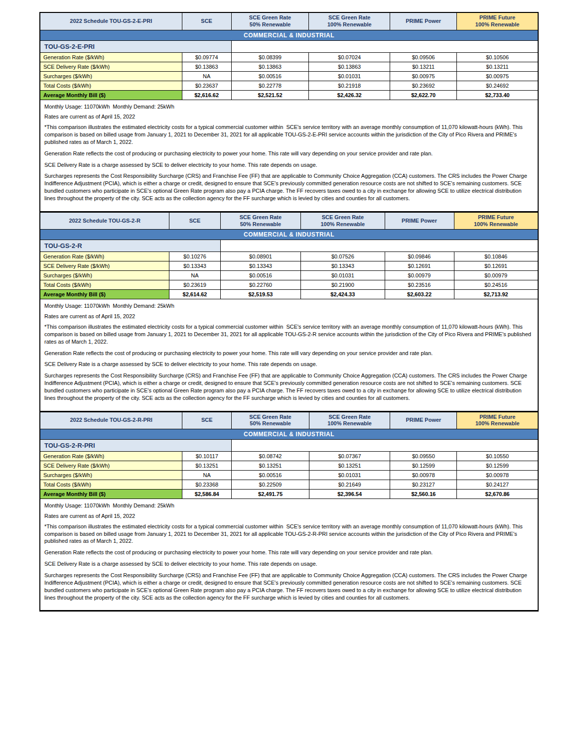| COMMERCIAL & INDUSTRIAL |
| TOU-GS-2-E-PRI | |
| 2022 Schedule TOU-GS-2-E-PRI | SCE | SCE Green Rate 50% Renewable | SCE Green Rate 100% Renewable | PRIME Power | PRIME Future 100% Renewable |
| Generation Rate ($/kWh) | $0.09774 | $0.08399 | $0.07024 | $0.09506 | $0.10506 |
| SCE Delivery Rate ($/kWh) | $0.13863 | $0.13863 | $0.13863 | $0.13211 | $0.13211 |
| Surcharges ($/kWh) | NA | $0.00516 | $0.01031 | $0.00975 | $0.00975 |
| Total Costs ($/kWh) | $0.23637 | $0.22778 | $0.21918 | $0.23692 | $0.24692 |
| Average Monthly Bill ($) | $2,616.62 | $2,521.52 | $2,426.32 | $2,622.70 | $2,733.40 |
Monthly Usage: 11070kWh Monthly Demand: 25kWh
Rates are current as of April 15, 2022
*This comparison illustrates the estimated electricity costs for a typical commercial customer within SCE's service territory with an average monthly consumption of 11,070 kilowatt-hours (kWh). This comparison is based on billed usage from January 1, 2021 to December 31, 2021 for all applicable TOU-GS-2-E-PRI service accounts within the jurisdiction of the City of Pico Rivera and PRIME's published rates as of March 1, 2022.
Generation Rate reflects the cost of producing or purchasing electricity to power your home. This rate will vary depending on your service provider and rate plan.
SCE Delivery Rate is a charge assessed by SCE to deliver electricity to your home. This rate depends on usage.
Surcharges represents the Cost Responsibility Surcharge (CRS) and Franchise Fee (FF) that are applicable to Community Choice Aggregation (CCA) customers. The CRS includes the Power Charge Indifference Adjustment (PCIA), which is either a charge or credit, designed to ensure that SCE's previously committed generation resource costs are not shifted to SCE's remaining customers. SCE bundled customers who participate in SCE's optional Green Rate program also pay a PCIA charge. The FF recovers taxes owed to a city in exchange for allowing SCE to utilize electrical distribution lines throughout the property of the city. SCE acts as the collection agency for the FF surcharge which is levied by cities and counties for all customers.
| COMMERCIAL & INDUSTRIAL |
| TOU-GS-2-R | |
| 2022 Schedule TOU-GS-2-R | SCE | SCE Green Rate 50% Renewable | SCE Green Rate 100% Renewable | PRIME Power | PRIME Future 100% Renewable |
| Generation Rate ($/kWh) | $0.10276 | $0.08901 | $0.07526 | $0.09846 | $0.10846 |
| SCE Delivery Rate ($/kWh) | $0.13343 | $0.13343 | $0.13343 | $0.12691 | $0.12691 |
| Surcharges ($/kWh) | NA | $0.00516 | $0.01031 | $0.00979 | $0.00979 |
| Total Costs ($/kWh) | $0.23619 | $0.22760 | $0.21900 | $0.23516 | $0.24516 |
| Average Monthly Bill ($) | $2,614.62 | $2,519.53 | $2,424.33 | $2,603.22 | $2,713.92 |
Monthly Usage: 11070kWh Monthly Demand: 25kWh
Rates are current as of April 15, 2022
*This comparison illustrates the estimated electricity costs for a typical commercial customer within SCE's service territory with an average monthly consumption of 11,070 kilowatt-hours (kWh). This comparison is based on billed usage from January 1, 2021 to December 31, 2021 for all applicable TOU-GS-2-R service accounts within the jurisdiction of the City of Pico Rivera and PRIME's published rates as of March 1, 2022.
Generation Rate reflects the cost of producing or purchasing electricity to power your home. This rate will vary depending on your service provider and rate plan.
SCE Delivery Rate is a charge assessed by SCE to deliver electricity to your home. This rate depends on usage.
Surcharges represents the Cost Responsibility Surcharge (CRS) and Franchise Fee (FF) that are applicable to Community Choice Aggregation (CCA) customers. The CRS includes the Power Charge Indifference Adjustment (PCIA), which is either a charge or credit, designed to ensure that SCE's previously committed generation resource costs are not shifted to SCE's remaining customers. SCE bundled customers who participate in SCE's optional Green Rate program also pay a PCIA charge. The FF recovers taxes owed to a city in exchange for allowing SCE to utilize electrical distribution lines throughout the property of the city. SCE acts as the collection agency for the FF surcharge which is levied by cities and counties for all customers.
| COMMERCIAL & INDUSTRIAL |
| TOU-GS-2-R-PRI | |
| 2022 Schedule TOU-GS-2-R-PRI | SCE | SCE Green Rate 50% Renewable | SCE Green Rate 100% Renewable | PRIME Power | PRIME Future 100% Renewable |
| Generation Rate ($/kWh) | $0.10117 | $0.08742 | $0.07367 | $0.09550 | $0.10550 |
| SCE Delivery Rate ($/kWh) | $0.13251 | $0.13251 | $0.13251 | $0.12599 | $0.12599 |
| Surcharges ($/kWh) | NA | $0.00516 | $0.01031 | $0.00978 | $0.00978 |
| Total Costs ($/kWh) | $0.23368 | $0.22509 | $0.21649 | $0.23127 | $0.24127 |
| Average Monthly Bill ($) | $2,586.84 | $2,491.75 | $2,396.54 | $2,560.16 | $2,670.86 |
Monthly Usage: 11070kWh Monthly Demand: 25kWh
Rates are current as of April 15, 2022
*This comparison illustrates the estimated electricity costs for a typical commercial customer within SCE's service territory with an average monthly consumption of 11,070 kilowatt-hours (kWh). This comparison is based on billed usage from January 1, 2021 to December 31, 2021 for all applicable TOU-GS-2-R-PRI service accounts within the jurisdiction of the City of Pico Rivera and PRIME's published rates as of March 1, 2022.
Generation Rate reflects the cost of producing or purchasing electricity to power your home. This rate will vary depending on your service provider and rate plan.
SCE Delivery Rate is a charge assessed by SCE to deliver electricity to your home. This rate depends on usage.
Surcharges represents the Cost Responsibility Surcharge (CRS) and Franchise Fee (FF) that are applicable to Community Choice Aggregation (CCA) customers. The CRS includes the Power Charge Indifference Adjustment (PCIA), which is either a charge or credit, designed to ensure that SCE's previously committed generation resource costs are not shifted to SCE's remaining customers. SCE bundled customers who participate in SCE's optional Green Rate program also pay a PCIA charge. The FF recovers taxes owed to a city in exchange for allowing SCE to utilize electrical distribution lines throughout the property of the city. SCE acts as the collection agency for the FF surcharge which is levied by cities and counties for all customers.